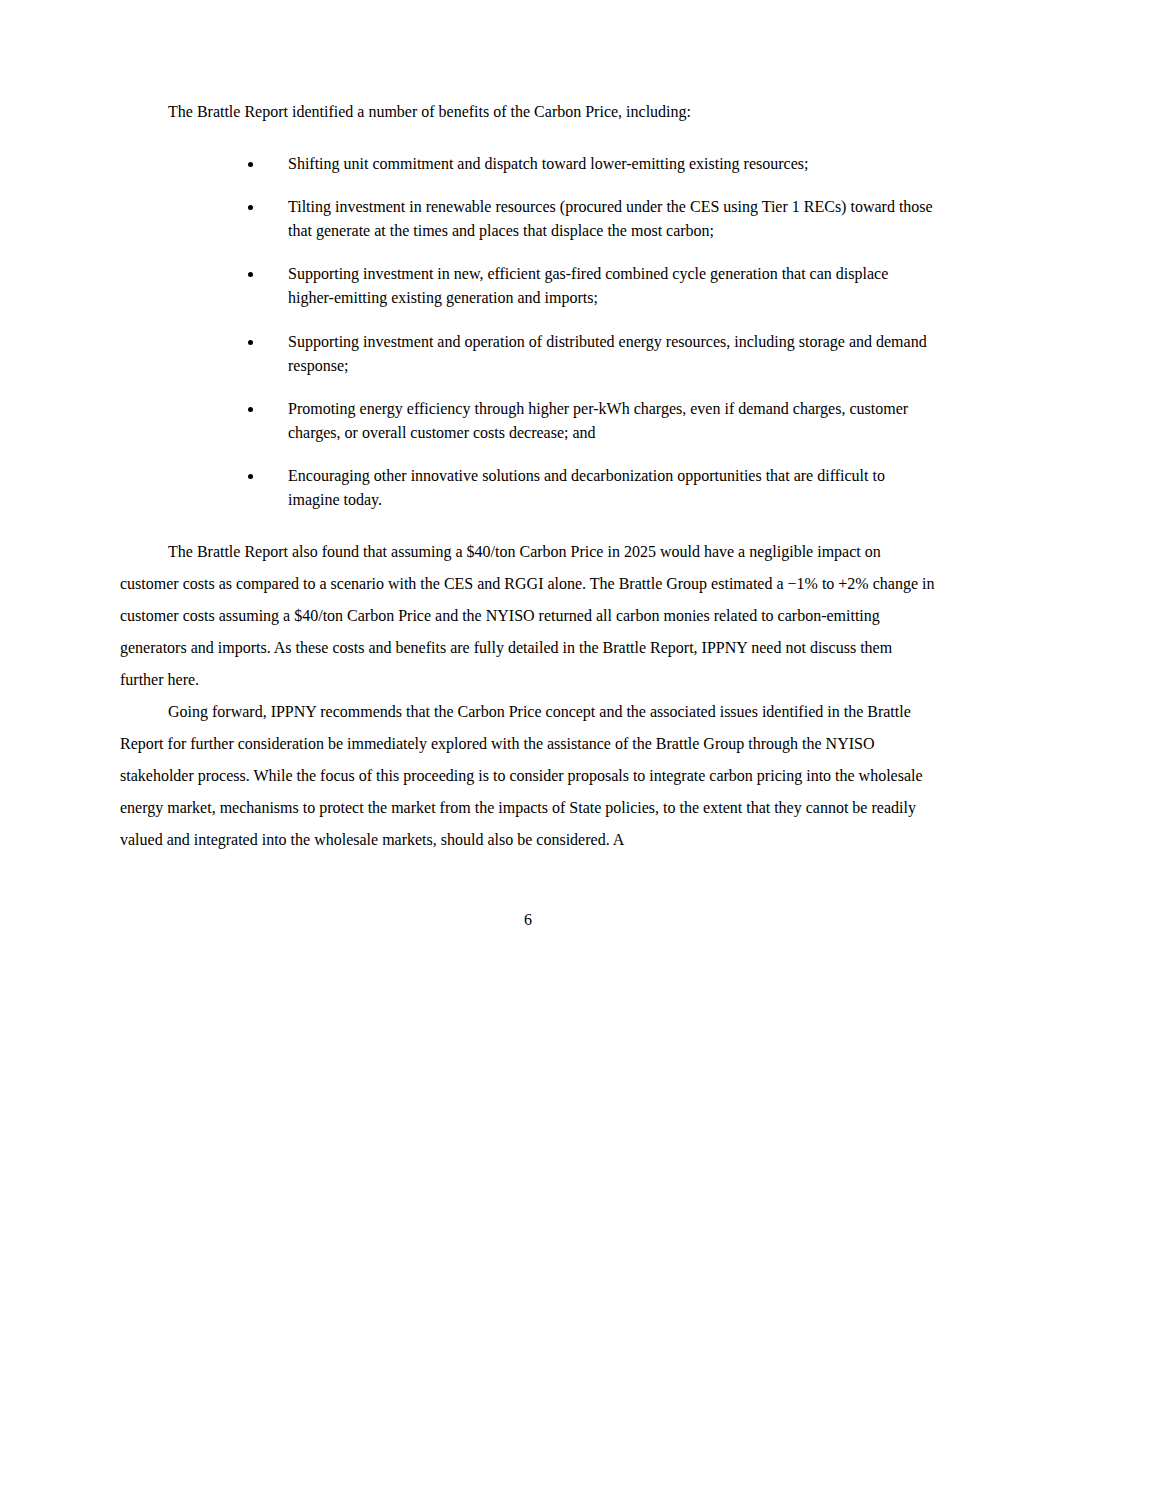The Brattle Report identified a number of benefits of the Carbon Price, including:
Shifting unit commitment and dispatch toward lower-emitting existing resources;
Tilting investment in renewable resources (procured under the CES using Tier 1 RECs) toward those that generate at the times and places that displace the most carbon;
Supporting investment in new, efficient gas-fired combined cycle generation that can displace higher-emitting existing generation and imports;
Supporting investment and operation of distributed energy resources, including storage and demand response;
Promoting energy efficiency through higher per-kWh charges, even if demand charges, customer charges, or overall customer costs decrease; and
Encouraging other innovative solutions and decarbonization opportunities that are difficult to imagine today.
The Brattle Report also found that assuming a $40/ton Carbon Price in 2025 would have a negligible impact on customer costs as compared to a scenario with the CES and RGGI alone. The Brattle Group estimated a −1% to +2% change in customer costs assuming a $40/ton Carbon Price and the NYISO returned all carbon monies related to carbon-emitting generators and imports. As these costs and benefits are fully detailed in the Brattle Report, IPPNY need not discuss them further here.
Going forward, IPPNY recommends that the Carbon Price concept and the associated issues identified in the Brattle Report for further consideration be immediately explored with the assistance of the Brattle Group through the NYISO stakeholder process. While the focus of this proceeding is to consider proposals to integrate carbon pricing into the wholesale energy market, mechanisms to protect the market from the impacts of State policies, to the extent that they cannot be readily valued and integrated into the wholesale markets, should also be considered. A
6